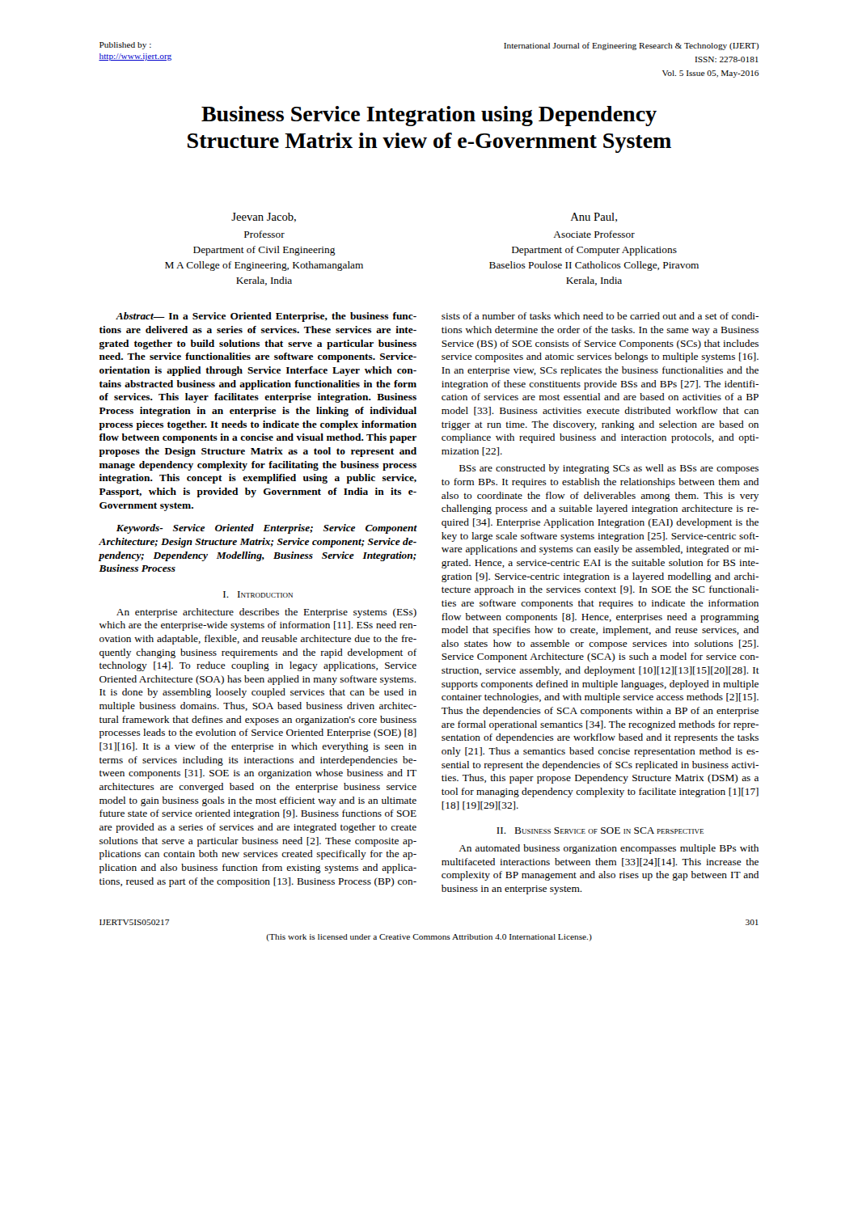Published by :
http://www.ijert.org
International Journal of Engineering Research & Technology (IJERT)
ISSN: 2278-0181
Vol. 5 Issue 05, May-2016
Business Service Integration using Dependency
Structure Matrix in view of e-Government System
Jeevan Jacob,
Professor
Department of Civil Engineering
M A College of Engineering, Kothamangalam
Kerala, India
Anu Paul,
Asociate Professor
Department of Computer Applications
Baselios Poulose II Catholicos College, Piravom
Kerala, India
Abstract— In a Service Oriented Enterprise, the business functions are delivered as a series of services. These services are integrated together to build solutions that serve a particular business need. The service functionalities are software components. Service-orientation is applied through Service Interface Layer which contains abstracted business and application functionalities in the form of services. This layer facilitates enterprise integration. Business Process integration in an enterprise is the linking of individual process pieces together. It needs to indicate the complex information flow between components in a concise and visual method. This paper proposes the Design Structure Matrix as a tool to represent and manage dependency complexity for facilitating the business process integration. This concept is exemplified using a public service, Passport, which is provided by Government of India in its e-Government system.
Keywords- Service Oriented Enterprise; Service Component Architecture; Design Structure Matrix; Service component; Service dependency; Dependency Modelling, Business Service Integration; Business Process
I. Introduction
An enterprise architecture describes the Enterprise systems (ESs) which are the enterprise-wide systems of information [11]. ESs need renovation with adaptable, flexible, and reusable architecture due to the frequently changing business requirements and the rapid development of technology [14]. To reduce coupling in legacy applications, Service Oriented Architecture (SOA) has been applied in many software systems. It is done by assembling loosely coupled services that can be used in multiple business domains. Thus, SOA based business driven architectural framework that defines and exposes an organization's core business processes leads to the evolution of Service Oriented Enterprise (SOE) [8][31][16]. It is a view of the enterprise in which everything is seen in terms of services including its interactions and interdependencies between components [31]. SOE is an organization whose business and IT architectures are converged based on the enterprise business service model to gain business goals in the most efficient way and is an ultimate future state of service oriented integration [9]. Business functions of SOE are provided as a series of services and are integrated together to create solutions that serve a particular business need [2]. These composite applications can contain both new services created specifically for the application and also business function from existing systems and applications, reused as part of the composition [13]. Business Process (BP) consists of a number of tasks which need to be carried out and a set of conditions which determine the order of the tasks. In the same way a Business Service (BS) of SOE consists of Service Components (SCs) that includes service composites and atomic services belongs to multiple systems [16]. In an enterprise view, SCs replicates the business functionalities and the integration of these constituents provide BSs and BPs [27]. The identification of services are most essential and are based on activities of a BP model [33]. Business activities execute distributed workflow that can trigger at run time. The discovery, ranking and selection are based on compliance with required business and interaction protocols, and optimization [22].
BSs are constructed by integrating SCs as well as BSs are composes to form BPs. It requires to establish the relationships between them and also to coordinate the flow of deliverables among them. This is very challenging process and a suitable layered integration architecture is required [34]. Enterprise Application Integration (EAI) development is the key to large scale software systems integration [25]. Service-centric software applications and systems can easily be assembled, integrated or migrated. Hence, a service-centric EAI is the suitable solution for BS integration [9]. Service-centric integration is a layered modelling and architecture approach in the services context [9]. In SOE the SC functionalities are software components that requires to indicate the information flow between components [8]. Hence, enterprises need a programming model that specifies how to create, implement, and reuse services, and also states how to assemble or compose services into solutions [25]. Service Component Architecture (SCA) is such a model for service construction, service assembly, and deployment [10][12][13][15][20][28]. It supports components defined in multiple languages, deployed in multiple container technologies, and with multiple service access methods [2][15]. Thus the dependencies of SCA components within a BP of an enterprise are formal operational semantics [34]. The recognized methods for representation of dependencies are workflow based and it represents the tasks only [21]. Thus a semantics based concise representation method is essential to represent the dependencies of SCs replicated in business activities. Thus, this paper propose Dependency Structure Matrix (DSM) as a tool for managing dependency complexity to facilitate integration [1][17][18] [19][29][32].
II. Business Service of SOE in SCA perspective
An automated business organization encompasses multiple BPs with multifaceted interactions between them [33][24][14]. This increase the complexity of BP management and also rises up the gap between IT and business in an enterprise system.
IJERTV5IS050217
301
(This work is licensed under a Creative Commons Attribution 4.0 International License.)